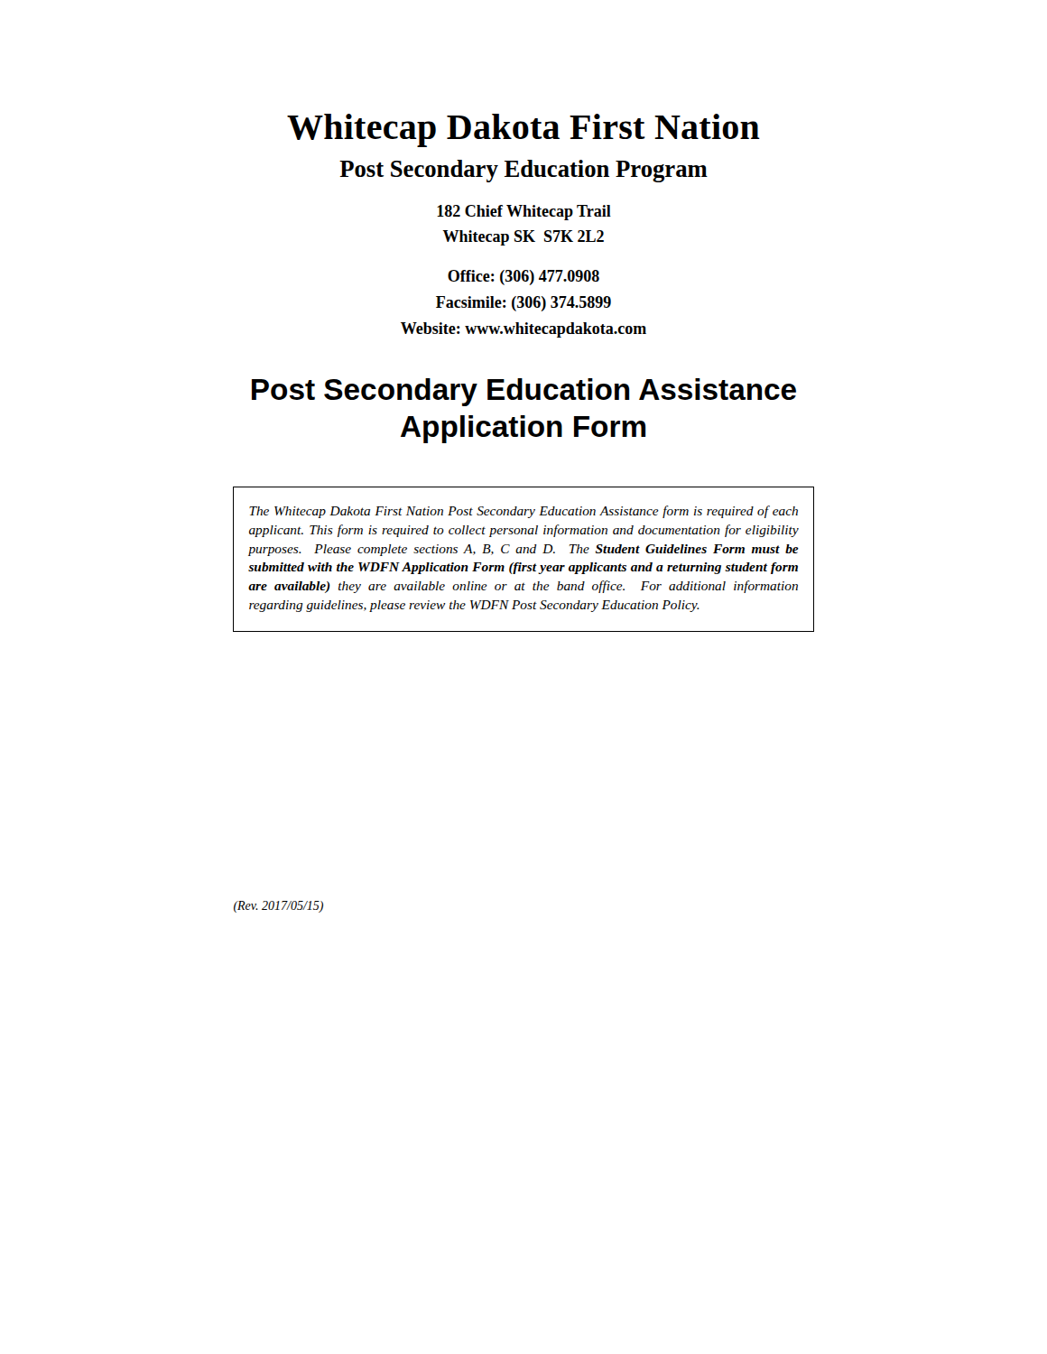Whitecap Dakota First Nation
Post Secondary Education Program
182 Chief Whitecap Trail
Whitecap SK S7K 2L2
Office: (306) 477.0908
Facsimile: (306) 374.5899
Website: www.whitecapdakota.com
Post Secondary Education Assistance
Application Form
The Whitecap Dakota First Nation Post Secondary Education Assistance form is required of each applicant. This form is required to collect personal information and documentation for eligibility purposes. Please complete sections A, B, C and D. The Student Guidelines Form must be submitted with the WDFN Application Form (first year applicants and a returning student form are available) they are available online or at the band office. For additional information regarding guidelines, please review the WDFN Post Secondary Education Policy.
(Rev. 2017/05/15)